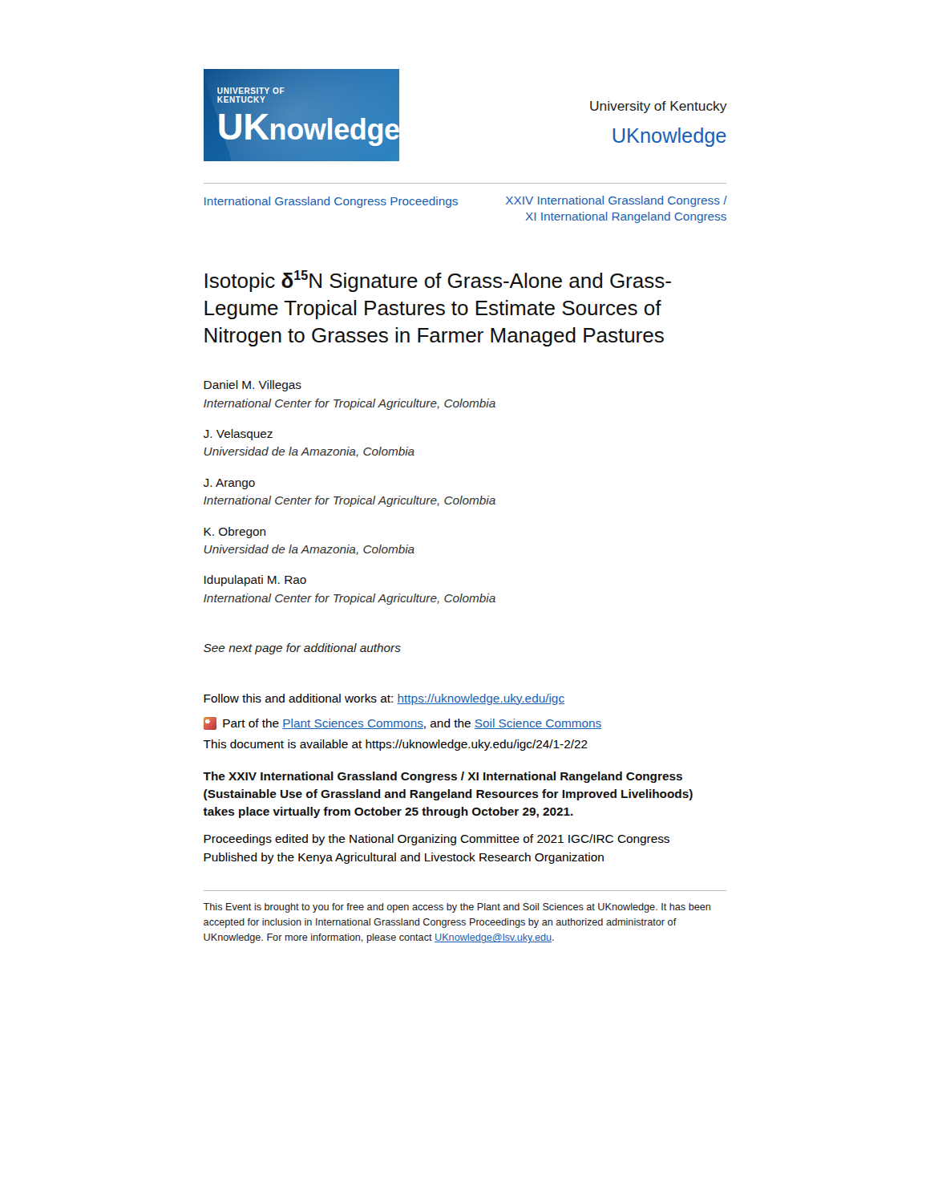UNIVERSITY OF KENTUCKY
UKnowledge
University of Kentucky
UKnowledge
International Grassland Congress Proceedings
XXIV International Grassland Congress /
XI International Rangeland Congress
Isotopic δ15 N Signature of Grass-Alone and Grass-Legume Tropical Pastures to Estimate Sources of Nitrogen to Grasses in Farmer Managed Pastures
Daniel M. Villegas
International Center for Tropical Agriculture, Colombia
J. Velasquez
Universidad de la Amazonia, Colombia
J. Arango
International Center for Tropical Agriculture, Colombia
K. Obregon
Universidad de la Amazonia, Colombia
Idupulapati M. Rao
International Center for Tropical Agriculture, Colombia
See next page for additional authors
Follow this and additional works at: https://uknowledge.uky.edu/igc
Part of the Plant Sciences Commons, and the Soil Science Commons
This document is available at https://uknowledge.uky.edu/igc/24/1-2/22
The XXIV International Grassland Congress / XI International Rangeland Congress (Sustainable Use of Grassland and Rangeland Resources for Improved Livelihoods) takes place virtually from October 25 through October 29, 2021.
Proceedings edited by the National Organizing Committee of 2021 IGC/IRC Congress
Published by the Kenya Agricultural and Livestock Research Organization
This Event is brought to you for free and open access by the Plant and Soil Sciences at UKnowledge. It has been accepted for inclusion in International Grassland Congress Proceedings by an authorized administrator of UKnowledge. For more information, please contact UKnowledge@lsv.uky.edu.